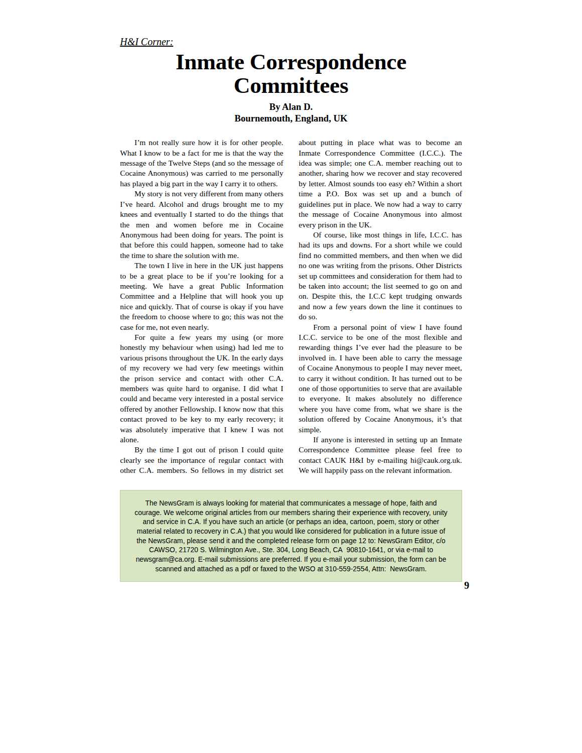H&I Corner:
Inmate Correspondence Committees
By Alan D.
Bournemouth, England, UK
I’m not really sure how it is for other people. What I know to be a fact for me is that the way the message of the Twelve Steps (and so the message of Cocaine Anonymous) was carried to me personally has played a big part in the way I carry it to others.
My story is not very different from many others I’ve heard. Alcohol and drugs brought me to my knees and eventually I started to do the things that the men and women before me in Cocaine Anonymous had been doing for years. The point is that before this could happen, someone had to take the time to share the solution with me.
The town I live in here in the UK just happens to be a great place to be if you’re looking for a meeting. We have a great Public Information Committee and a Helpline that will hook you up nice and quickly. That of course is okay if you have the freedom to choose where to go; this was not the case for me, not even nearly.
For quite a few years my using (or more honestly my behaviour when using) had led me to various prisons throughout the UK. In the early days of my recovery we had very few meetings within the prison service and contact with other C.A. members was quite hard to organise. I did what I could and became very interested in a postal service offered by another Fellowship. I know now that this contact proved to be key to my early recovery; it was absolutely imperative that I knew I was not alone.
By the time I got out of prison I could quite clearly see the importance of regular contact with other C.A. members. So fellows in my district set about putting in place what was to become an Inmate Correspondence Committee (I.C.C.). The idea was simple; one C.A. member reaching out to another, sharing how we recover and stay recovered by letter. Almost sounds too easy eh? Within a short time a P.O. Box was set up and a bunch of guidelines put in place. We now had a way to carry the message of Cocaine Anonymous into almost every prison in the UK.
Of course, like most things in life, I.C.C. has had its ups and downs. For a short while we could find no committed members, and then when we did no one was writing from the prisons. Other Districts set up committees and consideration for them had to be taken into account; the list seemed to go on and on. Despite this, the I.C.C kept trudging onwards and now a few years down the line it continues to do so.
From a personal point of view I have found I.C.C. service to be one of the most flexible and rewarding things I’ve ever had the pleasure to be involved in. I have been able to carry the message of Cocaine Anonymous to people I may never meet, to carry it without condition. It has turned out to be one of those opportunities to serve that are available to everyone. It makes absolutely no difference where you have come from, what we share is the solution offered by Cocaine Anonymous, it’s that simple.
If anyone is interested in setting up an Inmate Correspondence Committee please feel free to contact CAUK H&I by e-mailing hi@cauk.org.uk. We will happily pass on the relevant information.
The NewsGram is always looking for material that communicates a message of hope, faith and courage. We welcome original articles from our members sharing their experience with recovery, unity and service in C.A. If you have such an article (or perhaps an idea, cartoon, poem, story or other material related to recovery in C.A.) that you would like considered for publication in a future issue of the NewsGram, please send it and the completed release form on page 12 to: NewsGram Editor, c/o CAWSO, 21720 S. Wilmington Ave., Ste. 304, Long Beach, CA 90810-1641, or via e-mail to newsgram@ca.org. E-mail submissions are preferred. If you e-mail your submission, the form can be scanned and attached as a pdf or faxed to the WSO at 310-559-2554, Attn: NewsGram.
9